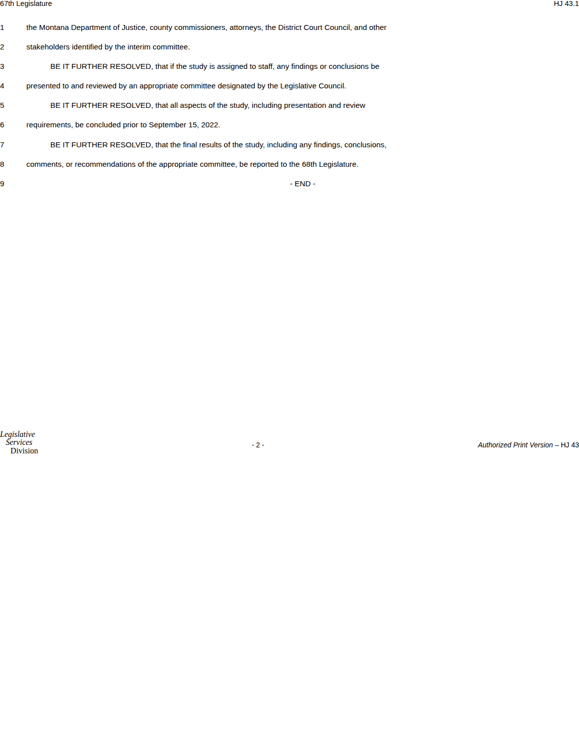67th Legislature
HJ 43.1
| 1 | the Montana Department of Justice, county commissioners, attorneys, the District Court Council, and other |
| 2 | stakeholders identified by the interim committee. |
| 3 | BE IT FURTHER RESOLVED, that if the study is assigned to staff, any findings or conclusions be |
| 4 | presented to and reviewed by an appropriate committee designated by the Legislative Council. |
| 5 | BE IT FURTHER RESOLVED, that all aspects of the study, including presentation and review |
| 6 | requirements, be concluded prior to September 15, 2022. |
| 7 | BE IT FURTHER RESOLVED, that the final results of the study, including any findings, conclusions, |
| 8 | comments, or recommendations of the appropriate committee, be reported to the 68th Legislature. |
| 9 | - END - |
Legislative
Services
Division
- 2 -
Authorized Print Version – HJ 43